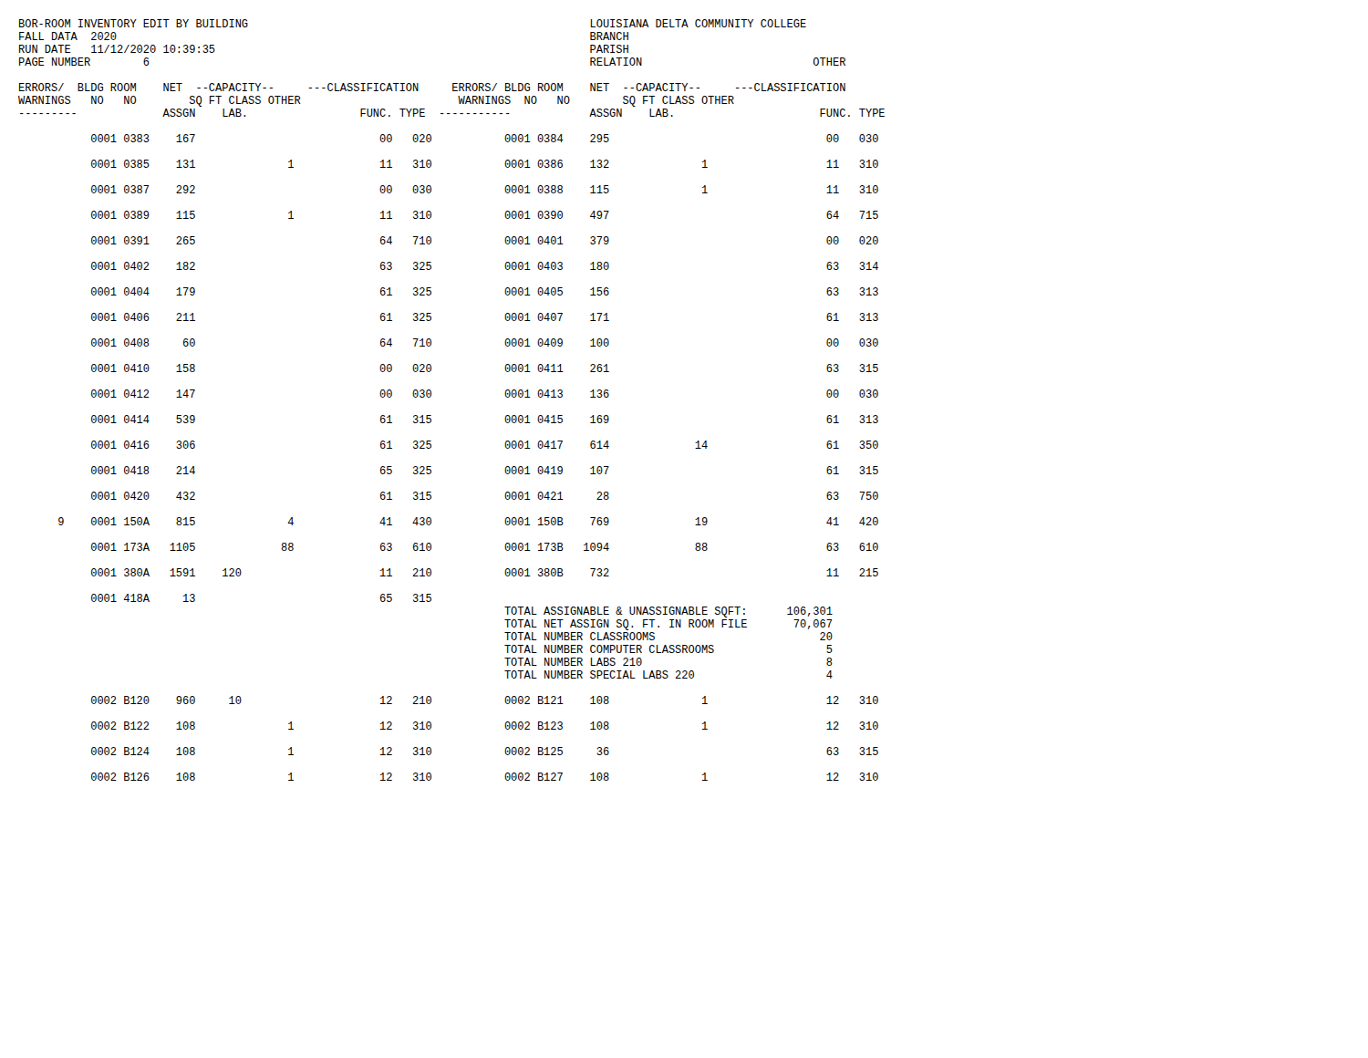BOR-ROOM INVENTORY EDIT BY BUILDING                                                    LOUISIANA DELTA COMMUNITY COLLEGE
FALL DATA  2020                                                                        BRANCH
RUN DATE   11/12/2020 10:39:35                                                         PARISH
PAGE NUMBER        6                                                                   RELATION                          OTHER

ERRORS/  BLDG ROOM    NET  --CAPACITY--     ---CLASSIFICATION     ERRORS/ BLDG ROOM    NET  --CAPACITY--     ---CLASSIFICATION
WARNINGS   NO   NO        SQ FT CLASS OTHER                        WARNINGS  NO   NO        SQ FT CLASS OTHER
---------             ASSGN    LAB.                 FUNC. TYPE  -----------            ASSGN    LAB.                      FUNC. TYPE

           0001 0383    167                            00   020           0001 0384    295                                 00   030

           0001 0385    131              1             11   310           0001 0386    132              1                  11   310

           0001 0387    292                            00   030           0001 0388    115              1                  11   310

           0001 0389    115              1             11   310           0001 0390    497                                 64   715

           0001 0391    265                            64   710           0001 0401    379                                 00   020

           0001 0402    182                            63   325           0001 0403    180                                 63   314

           0001 0404    179                            61   325           0001 0405    156                                 63   313

           0001 0406    211                            61   325           0001 0407    171                                 61   313

           0001 0408     60                            64   710           0001 0409    100                                 00   030

           0001 0410    158                            00   020           0001 0411    261                                 63   315

           0001 0412    147                            00   030           0001 0413    136                                 00   030

           0001 0414    539                            61   315           0001 0415    169                                 61   313

           0001 0416    306                            61   325           0001 0417    614             14                  61   350

           0001 0418    214                            65   325           0001 0419    107                                 61   315

           0001 0420    432                            61   315           0001 0421     28                                 63   750

      9    0001 150A    815              4             41   430           0001 150B    769             19                  41   420

           0001 173A   1105             88             63   610           0001 173B   1094             88                  63   610

           0001 380A   1591    120                     11   210           0001 380B    732                                 11   215

           0001 418A     13                            65   315
                                                                          TOTAL ASSIGNABLE & UNASSIGNABLE SQFT:      106,301
                                                                          TOTAL NET ASSIGN SQ. FT. IN ROOM FILE       70,067
                                                                          TOTAL NUMBER CLASSROOMS                         20
                                                                          TOTAL NUMBER COMPUTER CLASSROOMS                 5
                                                                          TOTAL NUMBER LABS 210                            8
                                                                          TOTAL NUMBER SPECIAL LABS 220                    4

           0002 B120    960     10                     12   210           0002 B121    108              1                  12   310

           0002 B122    108              1             12   310           0002 B123    108              1                  12   310

           0002 B124    108              1             12   310           0002 B125     36                                 63   315

           0002 B126    108              1             12   310           0002 B127    108              1                  12   310